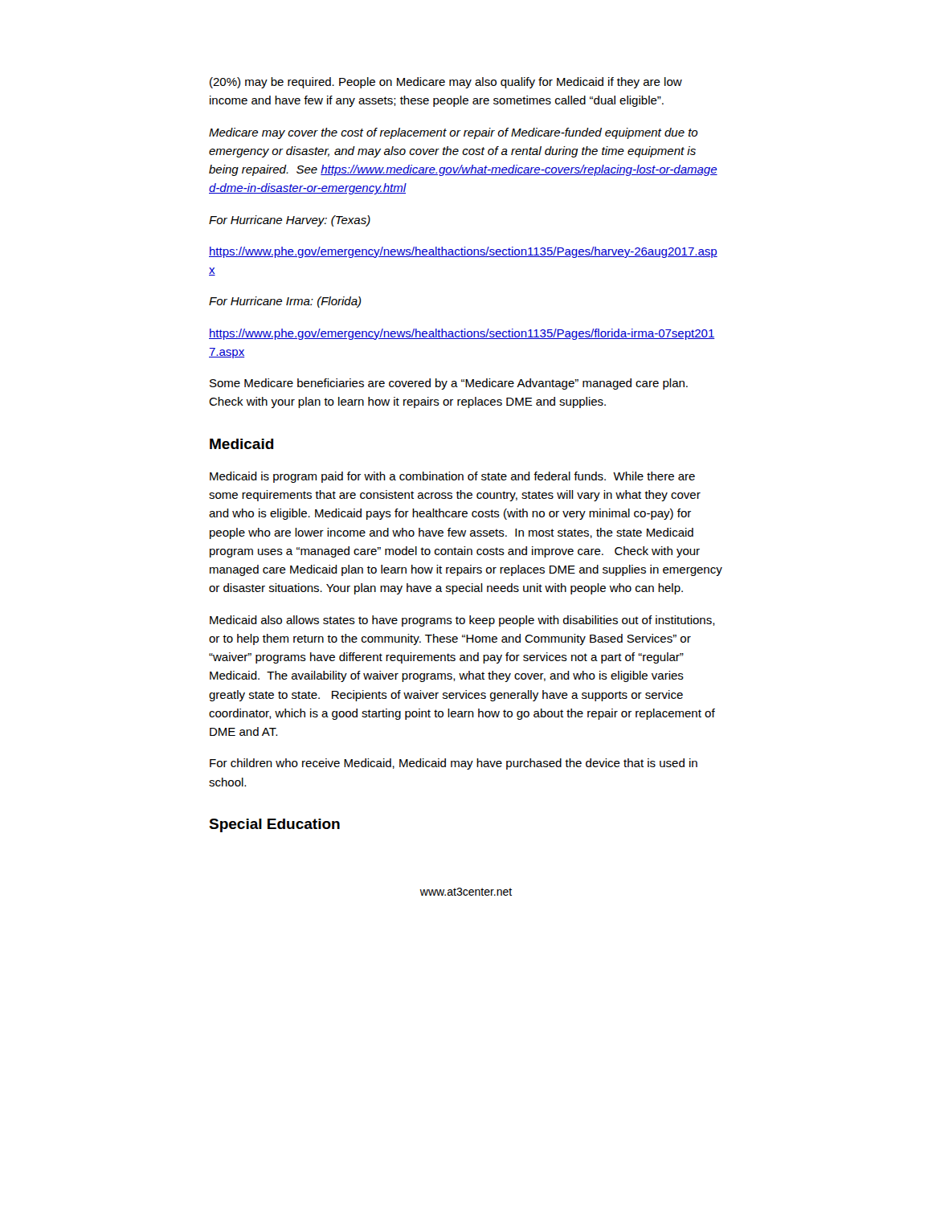(20%) may be required. People on Medicare may also qualify for Medicaid if they are low income and have few if any assets; these people are sometimes called “dual eligible”.
Medicare may cover the cost of replacement or repair of Medicare-funded equipment due to emergency or disaster, and may also cover the cost of a rental during the time equipment is being repaired. See https://www.medicare.gov/what-medicare-covers/replacing-lost-or-damaged-dme-in-disaster-or-emergency.html
For Hurricane Harvey: (Texas)
https://www.phe.gov/emergency/news/healthactions/section1135/Pages/harvey-26aug2017.aspx
For Hurricane Irma: (Florida)
https://www.phe.gov/emergency/news/healthactions/section1135/Pages/florida-irma-07sept2017.aspx
Some Medicare beneficiaries are covered by a “Medicare Advantage” managed care plan. Check with your plan to learn how it repairs or replaces DME and supplies.
Medicaid
Medicaid is program paid for with a combination of state and federal funds. While there are some requirements that are consistent across the country, states will vary in what they cover and who is eligible. Medicaid pays for healthcare costs (with no or very minimal co-pay) for people who are lower income and who have few assets. In most states, the state Medicaid program uses a “managed care” model to contain costs and improve care. Check with your managed care Medicaid plan to learn how it repairs or replaces DME and supplies in emergency or disaster situations. Your plan may have a special needs unit with people who can help.
Medicaid also allows states to have programs to keep people with disabilities out of institutions, or to help them return to the community. These “Home and Community Based Services” or “waiver” programs have different requirements and pay for services not a part of “regular” Medicaid. The availability of waiver programs, what they cover, and who is eligible varies greatly state to state. Recipients of waiver services generally have a supports or service coordinator, which is a good starting point to learn how to go about the repair or replacement of DME and AT.
For children who receive Medicaid, Medicaid may have purchased the device that is used in school.
Special Education
www.at3center.net